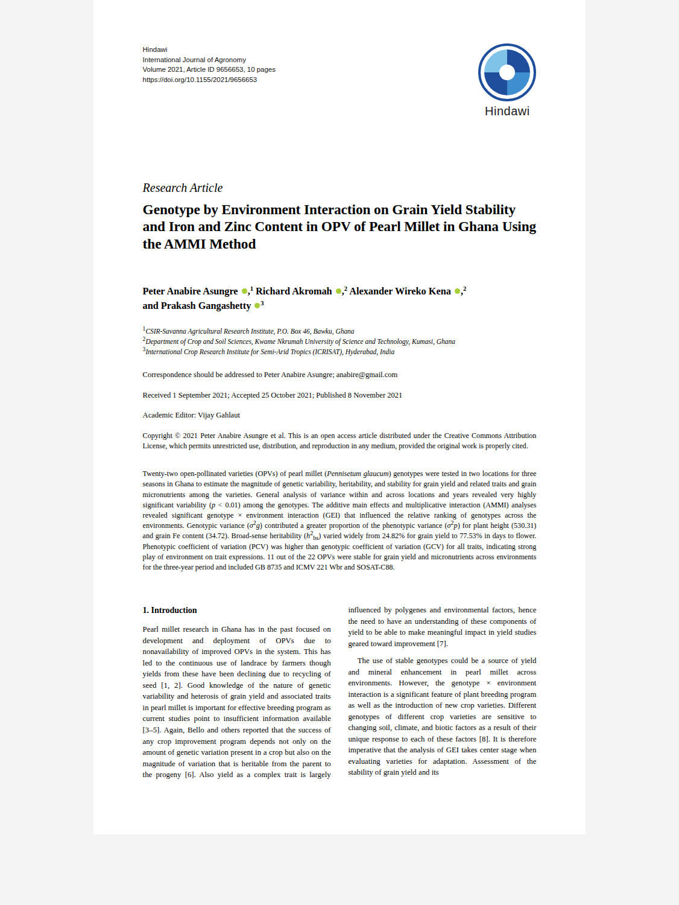Hindawi
International Journal of Agronomy
Volume 2021, Article ID 9656653, 10 pages
https://doi.org/10.1155/2021/9656653
Hindawi
Research Article
Genotype by Environment Interaction on Grain Yield Stability and Iron and Zinc Content in OPV of Pearl Millet in Ghana Using the AMMI Method
Peter Anabire Asungre ,1 Richard Akromah ,2 Alexander Wireko Kena ,2
and Prakash Gangashetty 3
1CSIR-Savanna Agricultural Research Institute, P.O. Box 46, Bawku, Ghana
2Department of Crop and Soil Sciences, Kwame Nkrumah University of Science and Technology, Kumasi, Ghana
3International Crop Research Institute for Semi-Arid Tropics (ICRISAT), Hyderabad, India
Correspondence should be addressed to Peter Anabire Asungre; anabire@gmail.com
Received 1 September 2021; Accepted 25 October 2021; Published 8 November 2021
Academic Editor: Vijay Gahlaut
Copyright © 2021 Peter Anabire Asungre et al. This is an open access article distributed under the Creative Commons Attribution License, which permits unrestricted use, distribution, and reproduction in any medium, provided the original work is properly cited.
Twenty-two open-pollinated varieties (OPVs) of pearl millet (Pennisetum glaucum) genotypes were tested in two locations for three seasons in Ghana to estimate the magnitude of genetic variability, heritability, and stability for grain yield and related traits and grain micronutrients among the varieties. General analysis of variance within and across locations and years revealed very highly significant variability (p < 0.01) among the genotypes. The additive main effects and multiplicative interaction (AMMI) analyses revealed significant genotype × environment interaction (GEI) that influenced the relative ranking of genotypes across the environments. Genotypic variance (σ2g) contributed a greater proportion of the phenotypic variance (σ2p) for plant height (530.31) and grain Fe content (34.72). Broad-sense heritability (h2bs) varied widely from 24.82% for grain yield to 77.53% in days to flower. Phenotypic coefficient of variation (PCV) was higher than genotypic coefficient of variation (GCV) for all traits, indicating strong play of environment on trait expressions. 11 out of the 22 OPVs were stable for grain yield and micronutrients across environments for the three-year period and included GB 8735 and ICMV 221 Wbr and SOSAT-C88.
1. Introduction
Pearl millet research in Ghana has in the past focused on development and deployment of OPVs due to nonavailability of improved OPVs in the system. This has led to the continuous use of landrace by farmers though yields from these have been declining due to recycling of seed [1, 2]. Good knowledge of the nature of genetic variability and heterosis of grain yield and associated traits in pearl millet is important for effective breeding program as current studies point to insufficient information available [3–5]. Again, Bello and others reported that the success of any crop improvement program depends not only on the amount of genetic variation present in a crop but also on the magnitude of variation that is heritable from the parent to the progeny [6]. Also yield as a complex trait is largely influenced by polygenes and environmental factors, hence the need to have an understanding of these components of yield to be able to make meaningful impact in yield studies geared toward improvement [7].
The use of stable genotypes could be a source of yield and mineral enhancement in pearl millet across environments. However, the genotype × environment interaction is a significant feature of plant breeding program as well as the introduction of new crop varieties. Different genotypes of different crop varieties are sensitive to changing soil, climate, and biotic factors as a result of their unique response to each of these factors [8]. It is therefore imperative that the analysis of GEI takes center stage when evaluating varieties for adaptation. Assessment of the stability of grain yield and its